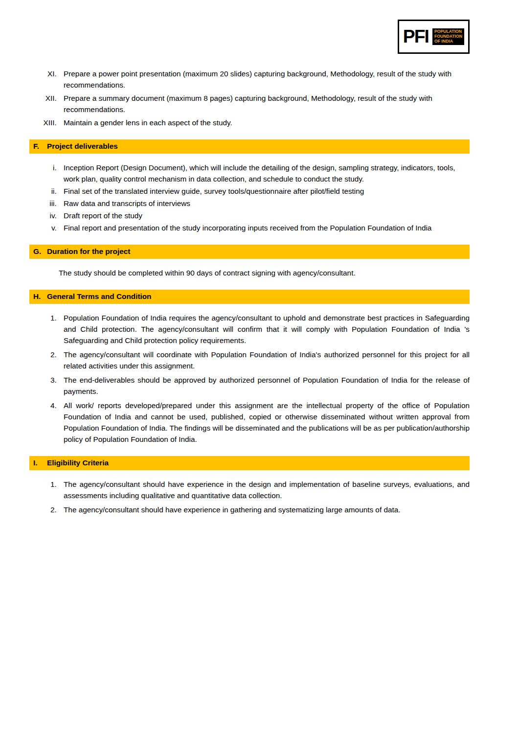PFI
POPULATION FOUNDATION OF INDIA
Prepare a power point presentation (maximum 20 slides) capturing background, Methodology, result of the study with recommendations.
Prepare a summary document (maximum 8 pages) capturing background, Methodology, result of the study with recommendations.
Maintain a gender lens in each aspect of the study.
F. Project deliverables
Inception Report (Design Document), which will include the detailing of the design, sampling strategy, indicators, tools, work plan, quality control mechanism in data collection, and schedule to conduct the study.
Final set of the translated interview guide, survey tools/questionnaire after pilot/field testing
Raw data and transcripts of interviews
Draft report of the study
Final report and presentation of the study incorporating inputs received from the Population Foundation of India
G. Duration for the project
The study should be completed within 90 days of contract signing with agency/consultant.
H. General Terms and Condition
Population Foundation of India requires the agency/consultant to uphold and demonstrate best practices in Safeguarding and Child protection. The agency/consultant will confirm that it will comply with Population Foundation of India 's Safeguarding and Child protection policy requirements.
The agency/consultant will coordinate with Population Foundation of India's authorized personnel for this project for all related activities under this assignment.
The end-deliverables should be approved by authorized personnel of Population Foundation of India for the release of payments.
All work/ reports developed/prepared under this assignment are the intellectual property of the office of Population Foundation of India and cannot be used, published, copied or otherwise disseminated without written approval from Population Foundation of India. The findings will be disseminated and the publications will be as per publication/authorship policy of Population Foundation of India.
I. Eligibility Criteria
The agency/consultant should have experience in the design and implementation of baseline surveys, evaluations, and assessments including qualitative and quantitative data collection.
The agency/consultant should have experience in gathering and systematizing large amounts of data.